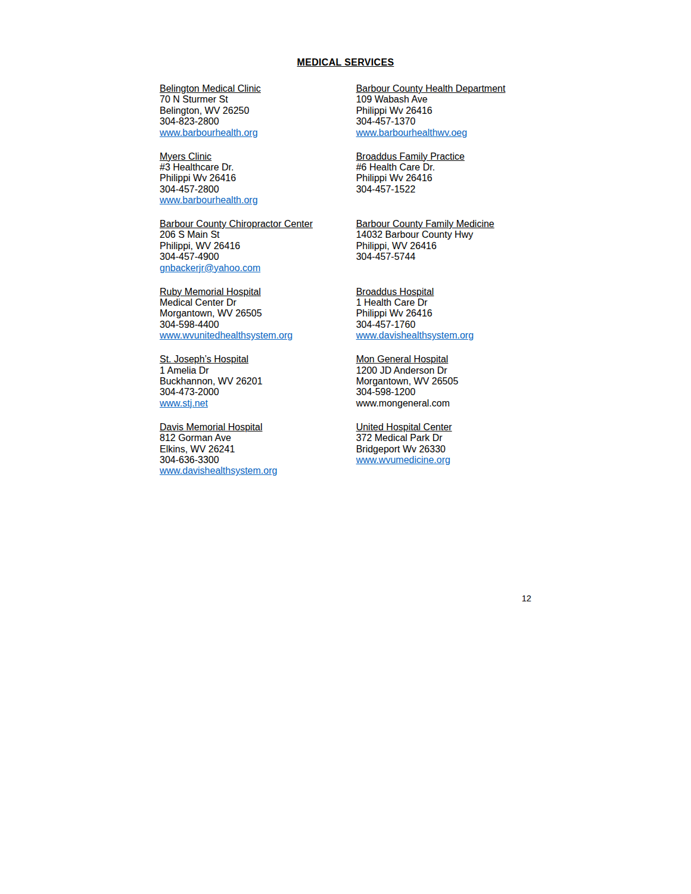MEDICAL SERVICES
| Belington Medical Clinic 70 N Sturmer St Belington, WV 26250 304-823-2800 www.barbourhealth.org | Barbour County Health Department 109 Wabash Ave Philippi Wv 26416 304-457-1370 www.barbourhealthwv.oeg |
| Myers Clinic #3 Healthcare Dr. Philippi Wv 26416 304-457-2800 www.barbourhealth.org | Broaddus Family Practice #6 Health Care Dr. Philippi Wv 26416 304-457-1522 |
| Barbour County Chiropractor Center 206 S Main St Philippi, WV 26416 304-457-4900 gnbackerjr@yahoo.com | Barbour County Family Medicine 14032 Barbour County Hwy Philippi, WV 26416 304-457-5744 |
| Ruby Memorial Hospital Medical Center Dr Morgantown, WV 26505 304-598-4400 www.wvunitedhealthsystem.org | Broaddus Hospital 1 Health Care Dr Philippi Wv 26416 304-457-1760 www.davishealthsystem.org |
| St. Joseph’s Hospital 1 Amelia Dr Buckhannon, WV 26201 304-473-2000 www.stj.net | Mon General Hospital 1200 JD Anderson Dr Morgantown, WV 26505 304-598-1200 www.mongeneral.com |
| Davis Memorial Hospital 812 Gorman Ave Elkins, WV 26241 304-636-3300 www.davishealthsystem.org | United Hospital Center 372 Medical Park Dr Bridgeport Wv 26330 www.wvumedicine.org |
12